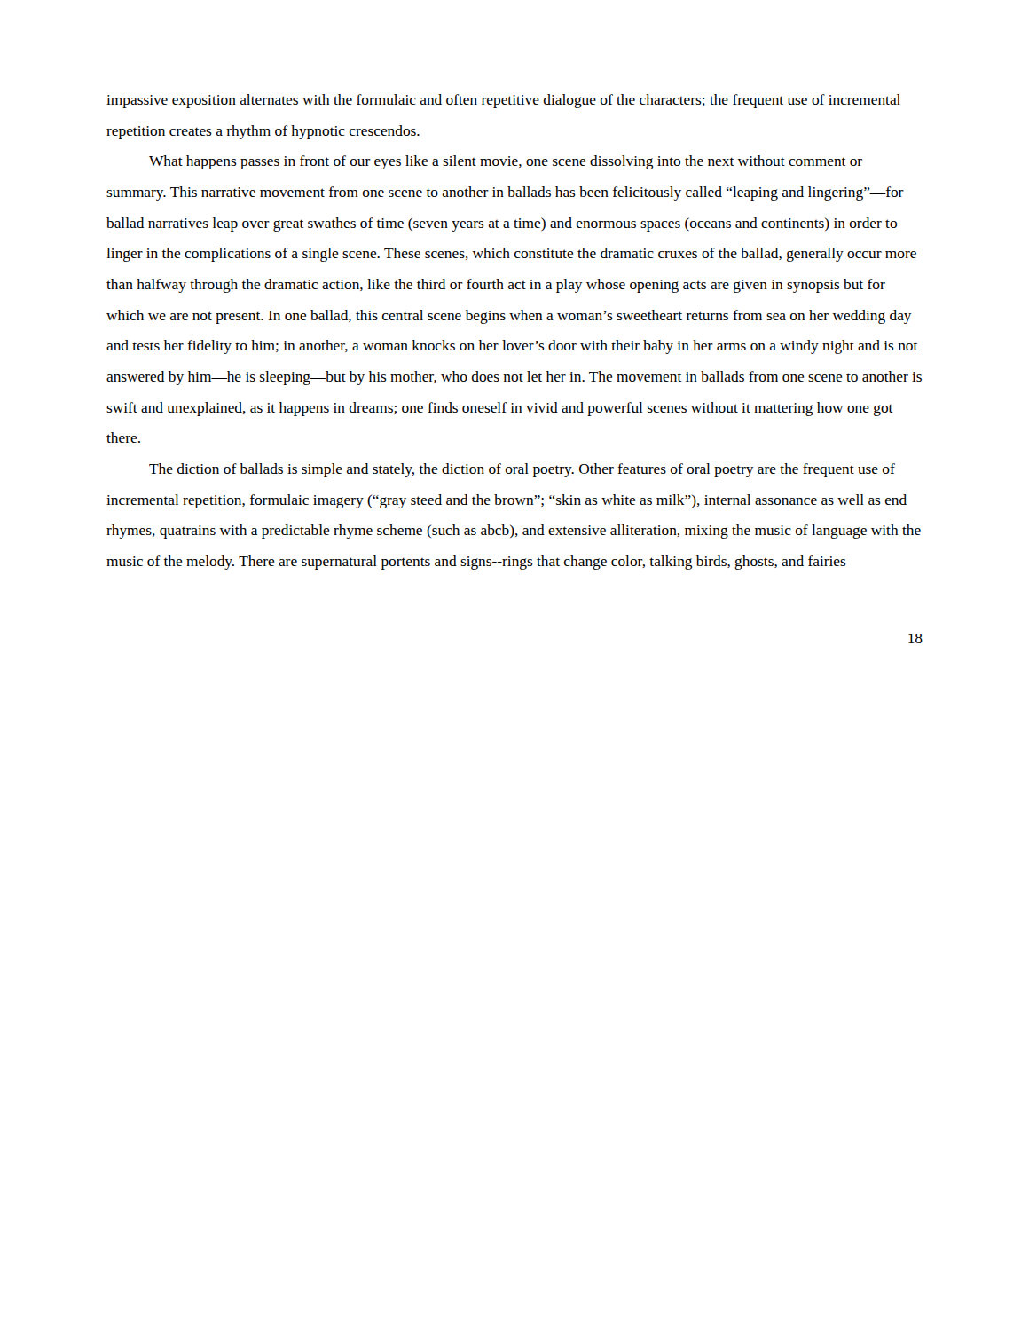impassive exposition alternates with the formulaic and often repetitive dialogue of the characters; the frequent use of incremental repetition creates a rhythm of hypnotic crescendos.
What happens passes in front of our eyes like a silent movie, one scene dissolving into the next without comment or summary. This narrative movement from one scene to another in ballads has been felicitously called “leaping and lingering”—for ballad narratives leap over great swathes of time (seven years at a time) and enormous spaces (oceans and continents) in order to linger in the complications of a single scene. These scenes, which constitute the dramatic cruxes of the ballad, generally occur more than halfway through the dramatic action, like the third or fourth act in a play whose opening acts are given in synopsis but for which we are not present. In one ballad, this central scene begins when a woman’s sweetheart returns from sea on her wedding day and tests her fidelity to him; in another, a woman knocks on her lover’s door with their baby in her arms on a windy night and is not answered by him—he is sleeping—but by his mother, who does not let her in. The movement in ballads from one scene to another is swift and unexplained, as it happens in dreams; one finds oneself in vivid and powerful scenes without it mattering how one got there.
The diction of ballads is simple and stately, the diction of oral poetry. Other features of oral poetry are the frequent use of incremental repetition, formulaic imagery (“gray steed and the brown”; “skin as white as milk”), internal assonance as well as end rhymes, quatrains with a predictable rhyme scheme (such as abcb), and extensive alliteration, mixing the music of language with the music of the melody. There are supernatural portents and signs--rings that change color, talking birds, ghosts, and fairies
18